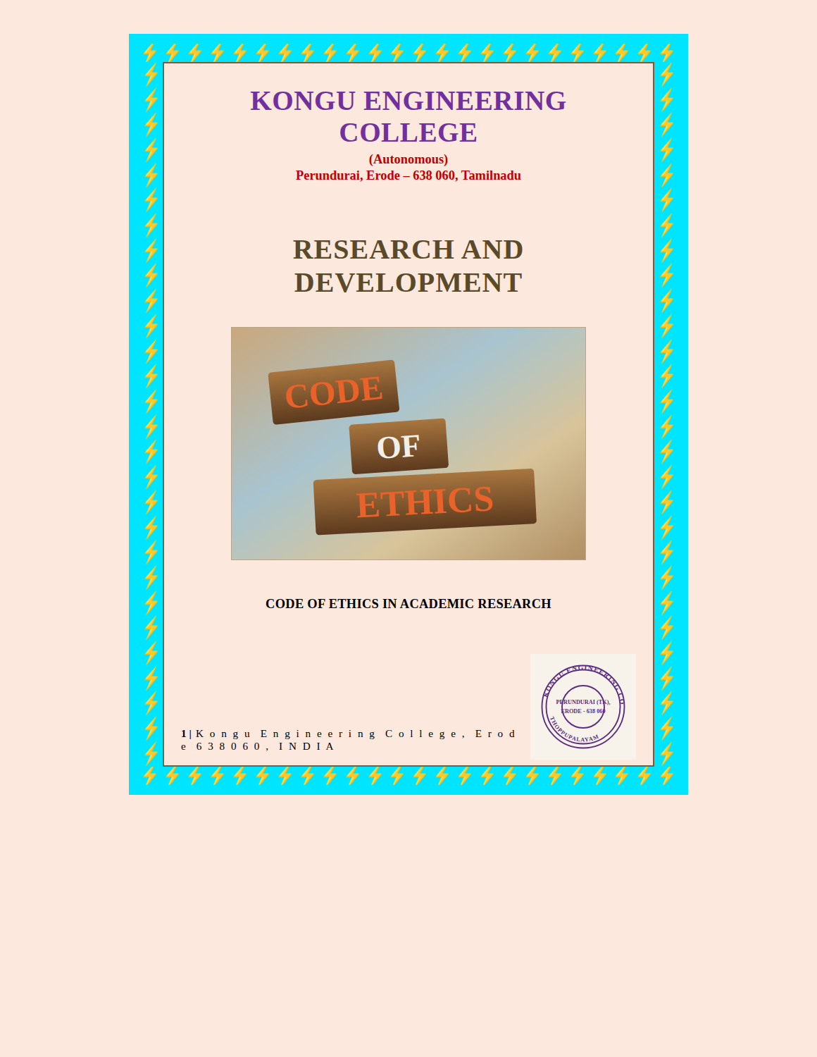⚡⚡⚡⚡⚡⚡⚡⚡⚡⚡⚡⚡⚡⚡⚡⚡⚡⚡⚡⚡⚡⚡⚡⚡
⚡⚡⚡⚡⚡⚡⚡⚡⚡⚡⚡⚡⚡⚡⚡⚡⚡⚡⚡⚡⚡⚡⚡⚡⚡⚡⚡⚡
KONGU ENGINEERING COLLEGE
(Autonomous)
Perundurai, Erode – 638 060, Tamilnadu
RESEARCH AND DEVELOPMENT
CODE OF ETHICS IN ACADEMIC RESEARCH
1 | K o n g u E n g i n e e r i n g C o l l e g e , E r o d e 6 3 8 0 6 0 , I N D I A
⚡⚡⚡⚡⚡⚡⚡⚡⚡⚡⚡⚡⚡⚡⚡⚡⚡⚡⚡⚡⚡⚡⚡⚡⚡⚡⚡⚡
⚡⚡⚡⚡⚡⚡⚡⚡⚡⚡⚡⚡⚡⚡⚡⚡⚡⚡⚡⚡⚡⚡⚡⚡